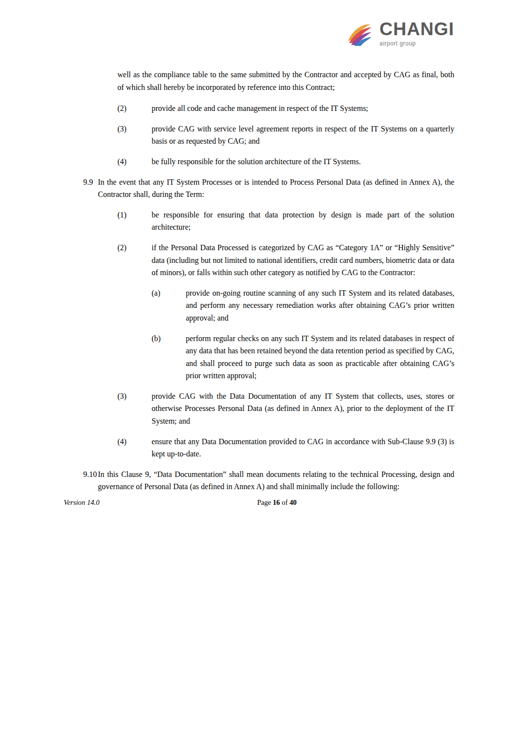CHANGI
airport group
well as the compliance table to the same submitted by the Contractor and accepted by CAG as final, both of which shall hereby be incorporated by reference into this Contract;
(2)
provide all code and cache management in respect of the IT Systems;
(3)
provide CAG with service level agreement reports in respect of the IT Systems on a quarterly basis or as requested by CAG; and
(4)
be fully responsible for the solution architecture of the IT Systems.
9.9
In the event that any IT System Processes or is intended to Process Personal Data (as defined in Annex A), the Contractor shall, during the Term:
(1)
be responsible for ensuring that data protection by design is made part of the solution architecture;
(2)
if the Personal Data Processed is categorized by CAG as “Category 1A” or “Highly Sensitive” data (including but not limited to national identifiers, credit card numbers, biometric data or data of minors), or falls within such other category as notified by CAG to the Contractor:
(a)
provide on-going routine scanning of any such IT System and its related databases, and perform any necessary remediation works after obtaining CAG’s prior written approval; and
(b)
perform regular checks on any such IT System and its related databases in respect of any data that has been retained beyond the data retention period as specified by CAG, and shall proceed to purge such data as soon as practicable after obtaining CAG’s prior written approval;
(3)
provide CAG with the Data Documentation of any IT System that collects, uses, stores or otherwise Processes Personal Data (as defined in Annex A), prior to the deployment of the IT System; and
(4)
ensure that any Data Documentation provided to CAG in accordance with Sub-Clause 9.9 (3) is kept up-to-date.
9.10
In this Clause 9, “Data Documentation” shall mean documents relating to the technical Processing, design and governance of Personal Data (as defined in Annex A) and shall minimally include the following:
Version 14.0
Page 16 of 40